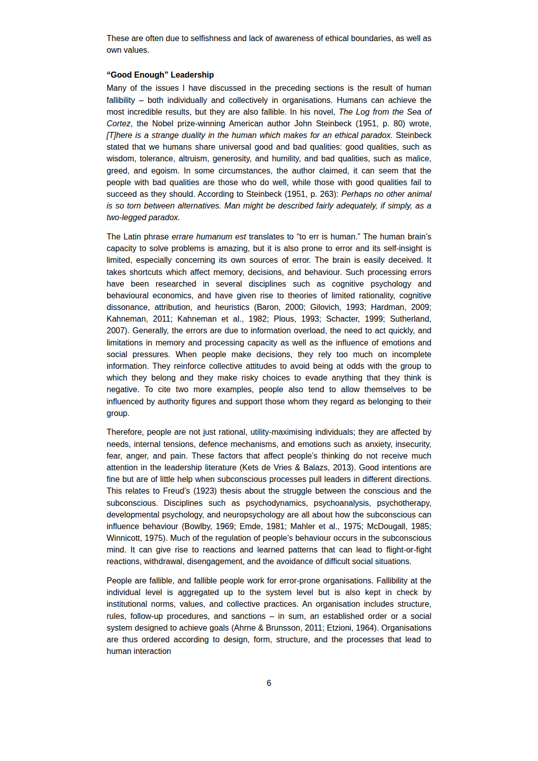These are often due to selfishness and lack of awareness of ethical boundaries, as well as own values.
“Good Enough” Leadership
Many of the issues I have discussed in the preceding sections is the result of human fallibility – both individually and collectively in organisations. Humans can achieve the most incredible results, but they are also fallible. In his novel, The Log from the Sea of Cortez, the Nobel prize-winning American author John Steinbeck (1951, p. 80) wrote, [T]here is a strange duality in the human which makes for an ethical paradox. Steinbeck stated that we humans share universal good and bad qualities: good qualities, such as wisdom, tolerance, altruism, generosity, and humility, and bad qualities, such as malice, greed, and egoism. In some circumstances, the author claimed, it can seem that the people with bad qualities are those who do well, while those with good qualities fail to succeed as they should. According to Steinbeck (1951, p. 263): Perhaps no other animal is so torn between alternatives. Man might be described fairly adequately, if simply, as a two-legged paradox.
The Latin phrase errare humanum est translates to “to err is human.” The human brain’s capacity to solve problems is amazing, but it is also prone to error and its self-insight is limited, especially concerning its own sources of error. The brain is easily deceived. It takes shortcuts which affect memory, decisions, and behaviour. Such processing errors have been researched in several disciplines such as cognitive psychology and behavioural economics, and have given rise to theories of limited rationality, cognitive dissonance, attribution, and heuristics (Baron, 2000; Gilovich, 1993; Hardman, 2009; Kahneman, 2011; Kahneman et al., 1982; Plous, 1993; Schacter, 1999; Sutherland, 2007). Generally, the errors are due to information overload, the need to act quickly, and limitations in memory and processing capacity as well as the influence of emotions and social pressures. When people make decisions, they rely too much on incomplete information. They reinforce collective attitudes to avoid being at odds with the group to which they belong and they make risky choices to evade anything that they think is negative. To cite two more examples, people also tend to allow themselves to be influenced by authority figures and support those whom they regard as belonging to their group.
Therefore, people are not just rational, utility-maximising individuals; they are affected by needs, internal tensions, defence mechanisms, and emotions such as anxiety, insecurity, fear, anger, and pain. These factors that affect people’s thinking do not receive much attention in the leadership literature (Kets de Vries & Balazs, 2013). Good intentions are fine but are of little help when subconscious processes pull leaders in different directions. This relates to Freud’s (1923) thesis about the struggle between the conscious and the subconscious. Disciplines such as psychodynamics, psychoanalysis, psychotherapy, developmental psychology, and neuropsychology are all about how the subconscious can influence behaviour (Bowlby, 1969; Emde, 1981; Mahler et al., 1975; McDougall, 1985; Winnicott, 1975). Much of the regulation of people’s behaviour occurs in the subconscious mind. It can give rise to reactions and learned patterns that can lead to flight-or-fight reactions, withdrawal, disengagement, and the avoidance of difficult social situations.
People are fallible, and fallible people work for error-prone organisations. Fallibility at the individual level is aggregated up to the system level but is also kept in check by institutional norms, values, and collective practices. An organisation includes structure, rules, follow-up procedures, and sanctions – in sum, an established order or a social system designed to achieve goals (Ahrne & Brunsson, 2011; Etzioni, 1964). Organisations are thus ordered according to design, form, structure, and the processes that lead to human interaction
6